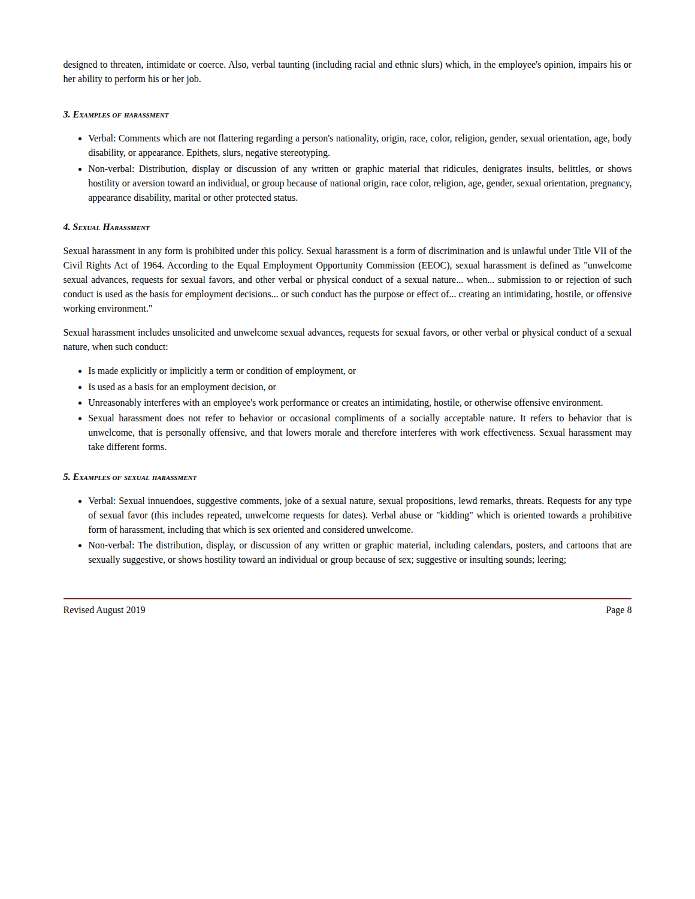designed to threaten, intimidate or coerce. Also, verbal taunting (including racial and ethnic slurs) which, in the employee's opinion, impairs his or her ability to perform his or her job.
3. Examples of harassment
Verbal: Comments which are not flattering regarding a person's nationality, origin, race, color, religion, gender, sexual orientation, age, body disability, or appearance. Epithets, slurs, negative stereotyping.
Non-verbal: Distribution, display or discussion of any written or graphic material that ridicules, denigrates insults, belittles, or shows hostility or aversion toward an individual, or group because of national origin, race color, religion, age, gender, sexual orientation, pregnancy, appearance disability, marital or other protected status.
4. Sexual Harassment
Sexual harassment in any form is prohibited under this policy. Sexual harassment is a form of discrimination and is unlawful under Title VII of the Civil Rights Act of 1964. According to the Equal Employment Opportunity Commission (EEOC), sexual harassment is defined as "unwelcome sexual advances, requests for sexual favors, and other verbal or physical conduct of a sexual nature... when... submission to or rejection of such conduct is used as the basis for employment decisions... or such conduct has the purpose or effect of... creating an intimidating, hostile, or offensive working environment."
Sexual harassment includes unsolicited and unwelcome sexual advances, requests for sexual favors, or other verbal or physical conduct of a sexual nature, when such conduct:
Is made explicitly or implicitly a term or condition of employment, or
Is used as a basis for an employment decision, or
Unreasonably interferes with an employee's work performance or creates an intimidating, hostile, or otherwise offensive environment.
Sexual harassment does not refer to behavior or occasional compliments of a socially acceptable nature. It refers to behavior that is unwelcome, that is personally offensive, and that lowers morale and therefore interferes with work effectiveness. Sexual harassment may take different forms.
5. Examples of sexual harassment
Verbal: Sexual innuendoes, suggestive comments, joke of a sexual nature, sexual propositions, lewd remarks, threats. Requests for any type of sexual favor (this includes repeated, unwelcome requests for dates). Verbal abuse or "kidding" which is oriented towards a prohibitive form of harassment, including that which is sex oriented and considered unwelcome.
Non-verbal: The distribution, display, or discussion of any written or graphic material, including calendars, posters, and cartoons that are sexually suggestive, or shows hostility toward an individual or group because of sex; suggestive or insulting sounds; leering;
Revised August 2019 Page 8